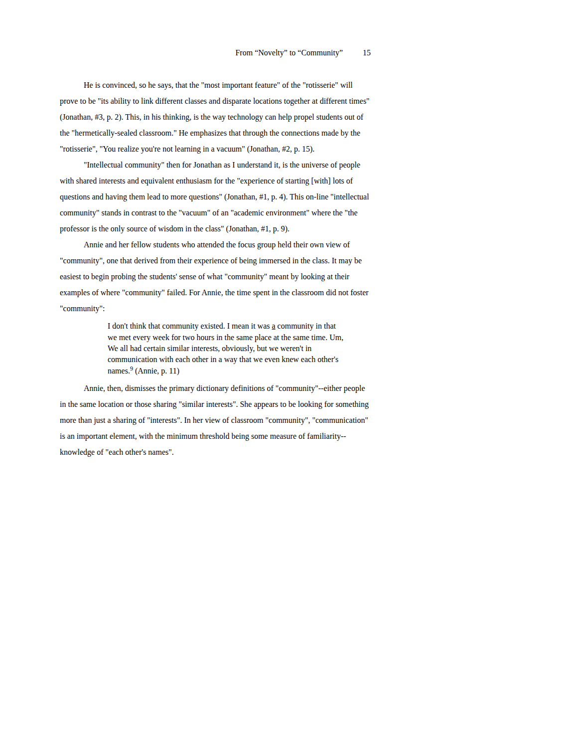From “Novelty” to “Community”15
He is convinced, so he says, that the "most important feature" of the "rotisserie" will prove to be "its ability to link different classes and disparate locations together at different times" (Jonathan, #3, p. 2). This, in his thinking, is the way technology can help propel students out of the "hermetically-sealed classroom." He emphasizes that through the connections made by the "rotisserie", "You realize you're not learning in a vacuum" (Jonathan, #2, p. 15).
"Intellectual community" then for Jonathan as I understand it, is the universe of people with shared interests and equivalent enthusiasm for the "experience of starting [with] lots of questions and having them lead to more questions" (Jonathan, #1, p. 4). This on-line "intellectual community" stands in contrast to the "vacuum" of an "academic environment" where the "the professor is the only source of wisdom in the class" (Jonathan, #1, p. 9).
Annie and her fellow students who attended the focus group held their own view of "community", one that derived from their experience of being immersed in the class. It may be easiest to begin probing the students' sense of what "community" meant by looking at their examples of where "community" failed. For Annie, the time spent in the classroom did not foster "community":
I don't think that community existed. I mean it was a community in that we met every week for two hours in the same place at the same time. Um, We all had certain similar interests, obviously, but we weren't in communication with each other in a way that we even knew each other's names.9 (Annie, p. 11)
Annie, then, dismisses the primary dictionary definitions of "community"--either people in the same location or those sharing "similar interests". She appears to be looking for something more than just a sharing of "interests". In her view of classroom "community", "communication" is an important element, with the minimum threshold being some measure of familiarity--knowledge of "each other's names".